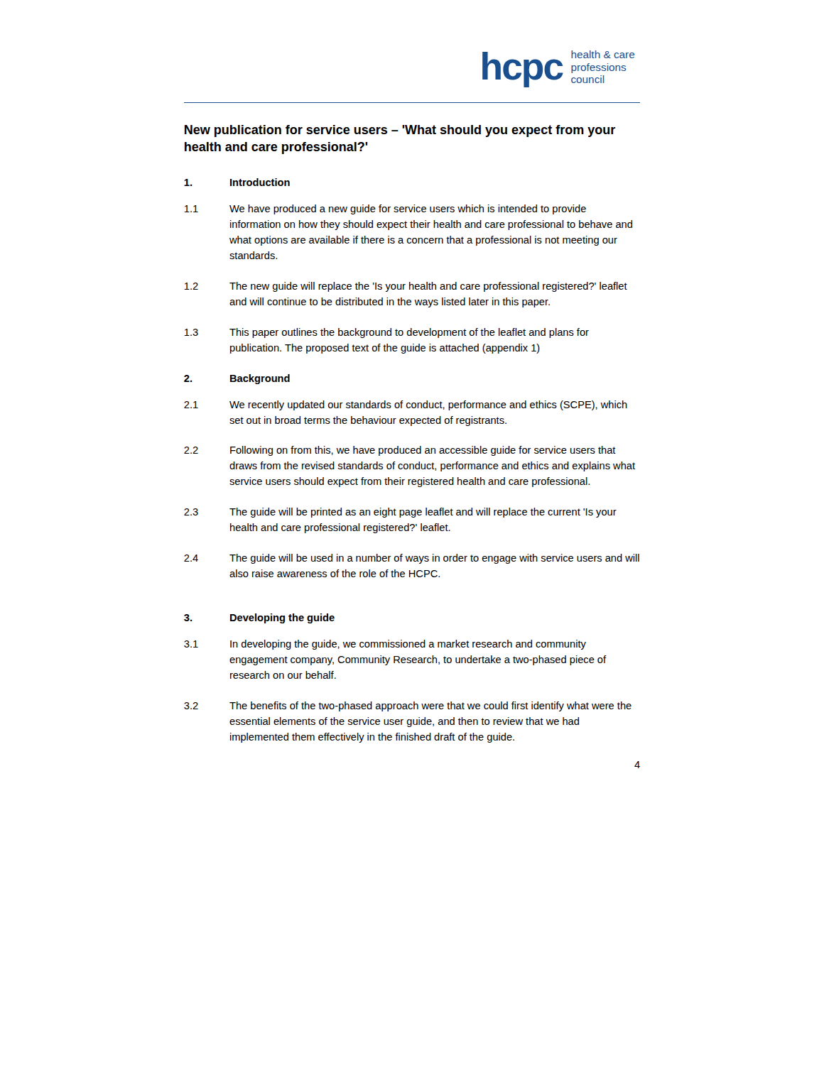hcpc health & care
professions
council
New publication for service users – 'What should you expect from your health and care professional?'
1. Introduction
1.1 We have produced a new guide for service users which is intended to provide information on how they should expect their health and care professional to behave and what options are available if there is a concern that a professional is not meeting our standards.
1.2 The new guide will replace the 'Is your health and care professional registered?' leaflet and will continue to be distributed in the ways listed later in this paper.
1.3 This paper outlines the background to development of the leaflet and plans for publication. The proposed text of the guide is attached (appendix 1)
2. Background
2.1 We recently updated our standards of conduct, performance and ethics (SCPE), which set out in broad terms the behaviour expected of registrants.
2.2 Following on from this, we have produced an accessible guide for service users that draws from the revised standards of conduct, performance and ethics and explains what service users should expect from their registered health and care professional.
2.3 The guide will be printed as an eight page leaflet and will replace the current 'Is your health and care professional registered?' leaflet.
2.4 The guide will be used in a number of ways in order to engage with service users and will also raise awareness of the role of the HCPC.
3. Developing the guide
3.1 In developing the guide, we commissioned a market research and community engagement company, Community Research, to undertake a two-phased piece of research on our behalf.
3.2 The benefits of the two-phased approach were that we could first identify what were the essential elements of the service user guide, and then to review that we had implemented them effectively in the finished draft of the guide.
4